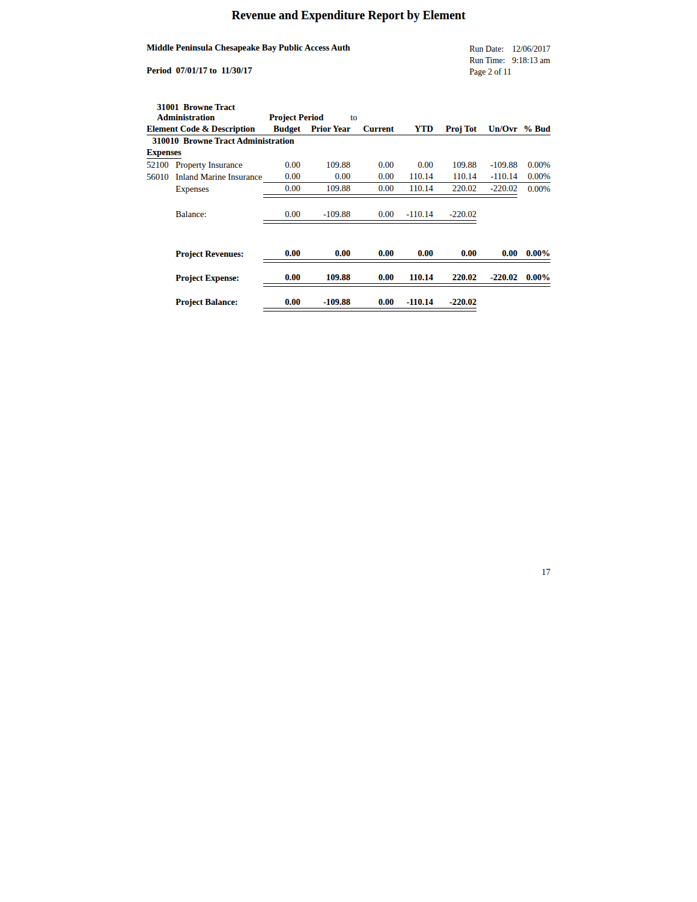Revenue and Expenditure Report by Element
| Run Date: | 12/06/2017 |
| Run Time: | 9:18:13 am |
| Page 2 of 11 |
Middle Peninsula Chesapeake Bay Public Access Auth
Period 07/01/17 to 11/30/17
| 31001 Browne Tract Administration | Project Period | to | | | |
| Element Code & Description | Budget | Prior Year | Current | YTD | Proj Tot | Un/Ovr | % Bud |
| 310010 Browne Tract Administration |
| Expenses |
| 52100 | Property Insurance | 0.00 | 109.88 | 0.00 | 0.00 | 109.88 | -109.88 | 0.00% |
| 56010 | Inland Marine Insurance | 0.00 | 0.00 | 0.00 | 110.14 | 110.14 | -110.14 | 0.00% |
| | Expenses | 0.00 | 109.88 | 0.00 | 110.14 | 220.02 | -220.02 | 0.00% |
| | Balance: | 0.00 | -109.88 | 0.00 | -110.14 | -220.02 | | |
| | Project Revenues: | 0.00 | 0.00 | 0.00 | 0.00 | 0.00 | 0.00 | 0.00% |
| | Project Expense: | 0.00 | 109.88 | 0.00 | 110.14 | 220.02 | -220.02 | 0.00% |
| | Project Balance: | 0.00 | -109.88 | 0.00 | -110.14 | -220.02 | | |
17